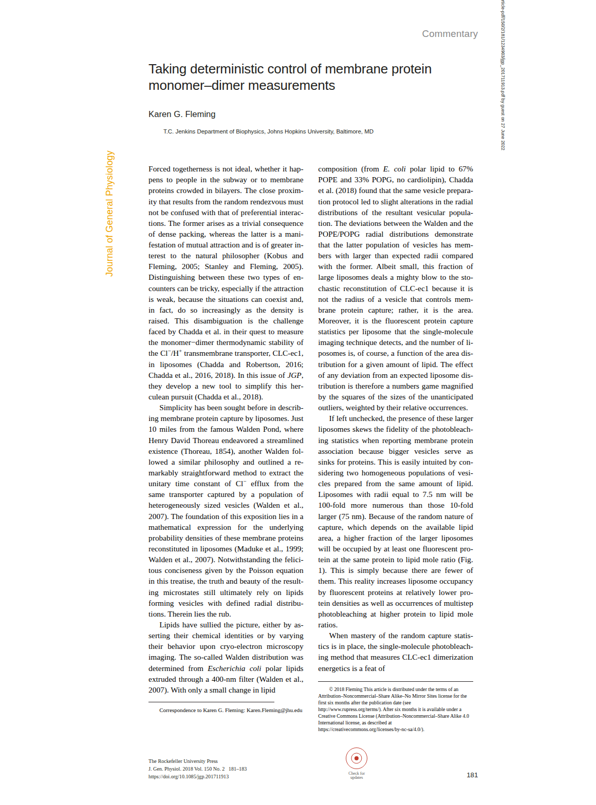Commentary
Journal of General Physiology
Downloaded from http://rup.silverchair.com/jgp/article-pdf/150/2/181/1234903/jgp_201711913.pdf by guest on 27 June 2022
Taking deterministic control of membrane protein monomer–dimer measurements
Karen G. Fleming
T.C. Jenkins Department of Biophysics, Johns Hopkins University, Baltimore, MD
Forced togetherness is not ideal, whether it happens to people in the subway or to membrane proteins crowded in bilayers. The close proximity that results from the random rendezvous must not be confused with that of preferential interactions. The former arises as a trivial consequence of dense packing, whereas the latter is a manifestation of mutual attraction and is of greater interest to the natural philosopher (Kobus and Fleming, 2005; Stanley and Fleming, 2005). Distinguishing between these two types of encounters can be tricky, especially if the attraction is weak, because the situations can coexist and, in fact, do so increasingly as the density is raised. This disambiguation is the challenge faced by Chadda et al. in their quest to measure the monomer−dimer thermodynamic stability of the Cl−/H+ transmembrane transporter, CLC-ec1, in liposomes (Chadda and Robertson, 2016; Chadda et al., 2016, 2018). In this issue of JGP, they develop a new tool to simplify this herculean pursuit (Chadda et al., 2018).
Simplicity has been sought before in describing membrane protein capture by liposomes. Just 10 miles from the famous Walden Pond, where Henry David Thoreau endeavored a streamlined existence (Thoreau, 1854), another Walden followed a similar philosophy and outlined a remarkably straightforward method to extract the unitary time constant of Cl− efflux from the same transporter captured by a population of heterogeneously sized vesicles (Walden et al., 2007). The foundation of this exposition lies in a mathematical expression for the underlying probability densities of these membrane proteins reconstituted in liposomes (Maduke et al., 1999; Walden et al., 2007). Notwithstanding the felicitous conciseness given by the Poisson equation in this treatise, the truth and beauty of the resulting microstates still ultimately rely on lipids forming vesicles with defined radial distributions. Therein lies the rub.
Lipids have sullied the picture, either by asserting their chemical identities or by varying their behavior upon cryo-electron microscopy imaging. The so-called Walden distribution was determined from Escherichia coli polar lipids extruded through a 400-nm filter (Walden et al., 2007). With only a small change in lipid
Correspondence to Karen G. Fleming: Karen.Fleming@jhu.edu
composition (from E. coli polar lipid to 67% POPE and 33% POPG, no cardiolipin), Chadda et al. (2018) found that the same vesicle preparation protocol led to slight alterations in the radial distributions of the resultant vesicular population. The deviations between the Walden and the POPE/POPG radial distributions demonstrate that the latter population of vesicles has members with larger than expected radii compared with the former. Albeit small, this fraction of large liposomes deals a mighty blow to the stochastic reconstitution of CLC-ec1 because it is not the radius of a vesicle that controls membrane protein capture; rather, it is the area. Moreover, it is the fluorescent protein capture statistics per liposome that the single-molecule imaging technique detects, and the number of liposomes is, of course, a function of the area distribution for a given amount of lipid. The effect of any deviation from an expected liposome distribution is therefore a numbers game magnified by the squares of the sizes of the unanticipated outliers, weighted by their relative occurrences.
If left unchecked, the presence of these larger liposomes skews the fidelity of the photobleaching statistics when reporting membrane protein association because bigger vesicles serve as sinks for proteins. This is easily intuited by considering two homogeneous populations of vesicles prepared from the same amount of lipid. Liposomes with radii equal to 7.5 nm will be 100-fold more numerous than those 10-fold larger (75 nm). Because of the random nature of capture, which depends on the available lipid area, a higher fraction of the larger liposomes will be occupied by at least one fluorescent protein at the same protein to lipid mole ratio (Fig. 1). This is simply because there are fewer of them. This reality increases liposome occupancy by fluorescent proteins at relatively lower protein densities as well as occurrences of multistep photobleaching at higher protein to lipid mole ratios.
When mastery of the random capture statistics is in place, the single-molecule photobleaching method that measures CLC-ec1 dimerization energetics is a feat of
© 2018 Fleming This article is distributed under the terms of an Attribution–Noncommercial–Share Alike–No Mirror Sites license for the first six months after the publication date (see http://www.rupress.org/terms/). After six months it is available under a Creative Commons License (Attribution–Noncommercial–Share Alike 4.0 International license, as described at https://creativecommons.org/licenses/by-nc-sa/4.0/).
The Rockefeller University Press
J. Gen. Physiol. 2018 Vol. 150 No. 2 181–183
https://doi.org/10.1085/jgp.201711913
Check for
updates
181